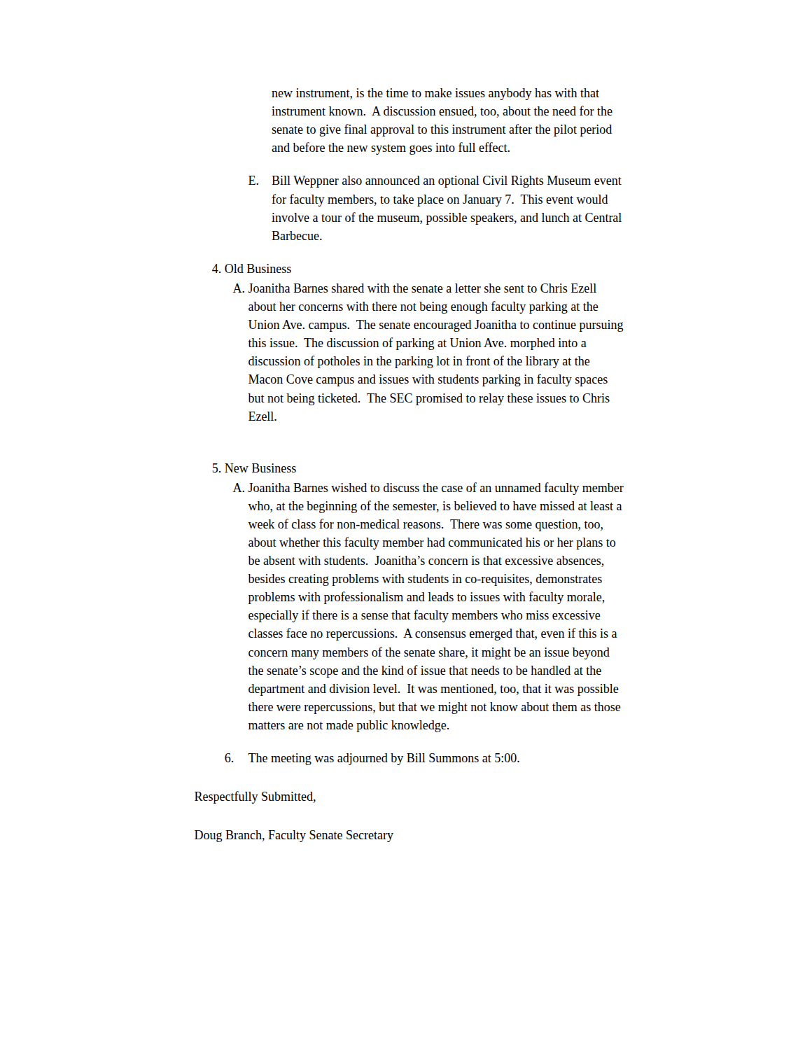new instrument, is the time to make issues anybody has with that instrument known. A discussion ensued, too, about the need for the senate to give final approval to this instrument after the pilot period and before the new system goes into full effect.
E. Bill Weppner also announced an optional Civil Rights Museum event for faculty members, to take place on January 7. This event would involve a tour of the museum, possible speakers, and lunch at Central Barbecue.
Old Business
Joanitha Barnes shared with the senate a letter she sent to Chris Ezell about her concerns with there not being enough faculty parking at the Union Ave. campus. The senate encouraged Joanitha to continue pursuing this issue. The discussion of parking at Union Ave. morphed into a discussion of potholes in the parking lot in front of the library at the Macon Cove campus and issues with students parking in faculty spaces but not being ticketed. The SEC promised to relay these issues to Chris Ezell.
New Business
Joanitha Barnes wished to discuss the case of an unnamed faculty member who, at the beginning of the semester, is believed to have missed at least a week of class for non-medical reasons. There was some question, too, about whether this faculty member had communicated his or her plans to be absent with students. Joanitha’s concern is that excessive absences, besides creating problems with students in co-requisites, demonstrates problems with professionalism and leads to issues with faculty morale, especially if there is a sense that faculty members who miss excessive classes face no repercussions. A consensus emerged that, even if this is a concern many members of the senate share, it might be an issue beyond the senate’s scope and the kind of issue that needs to be handled at the department and division level. It was mentioned, too, that it was possible there were repercussions, but that we might not know about them as those matters are not made public knowledge.
6. The meeting was adjourned by Bill Summons at 5:00.
Respectfully Submitted,
Doug Branch, Faculty Senate Secretary